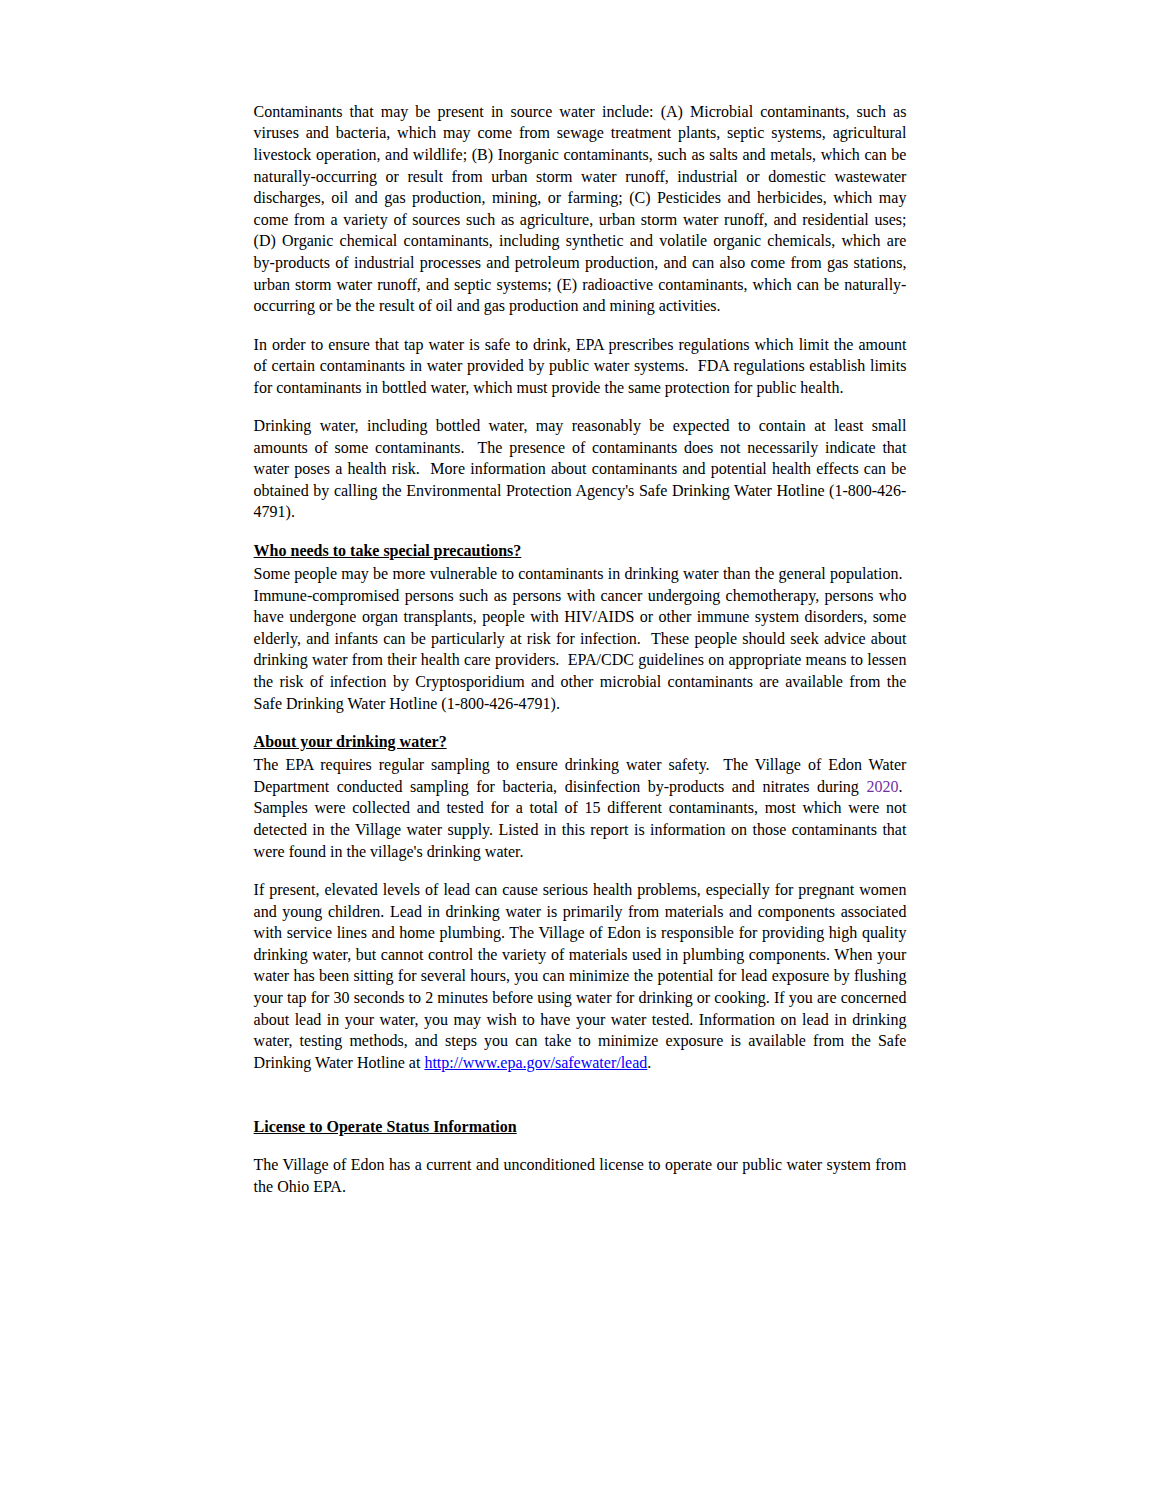Contaminants that may be present in source water include: (A) Microbial contaminants, such as viruses and bacteria, which may come from sewage treatment plants, septic systems, agricultural livestock operation, and wildlife; (B) Inorganic contaminants, such as salts and metals, which can be naturally-occurring or result from urban storm water runoff, industrial or domestic wastewater discharges, oil and gas production, mining, or farming; (C) Pesticides and herbicides, which may come from a variety of sources such as agriculture, urban storm water runoff, and residential uses; (D) Organic chemical contaminants, including synthetic and volatile organic chemicals, which are by-products of industrial processes and petroleum production, and can also come from gas stations, urban storm water runoff, and septic systems; (E) radioactive contaminants, which can be naturally-occurring or be the result of oil and gas production and mining activities.
In order to ensure that tap water is safe to drink, EPA prescribes regulations which limit the amount of certain contaminants in water provided by public water systems. FDA regulations establish limits for contaminants in bottled water, which must provide the same protection for public health.
Drinking water, including bottled water, may reasonably be expected to contain at least small amounts of some contaminants. The presence of contaminants does not necessarily indicate that water poses a health risk. More information about contaminants and potential health effects can be obtained by calling the Environmental Protection Agency's Safe Drinking Water Hotline (1-800-426-4791).
Who needs to take special precautions?
Some people may be more vulnerable to contaminants in drinking water than the general population. Immune-compromised persons such as persons with cancer undergoing chemotherapy, persons who have undergone organ transplants, people with HIV/AIDS or other immune system disorders, some elderly, and infants can be particularly at risk for infection. These people should seek advice about drinking water from their health care providers. EPA/CDC guidelines on appropriate means to lessen the risk of infection by Cryptosporidium and other microbial contaminants are available from the Safe Drinking Water Hotline (1-800-426-4791).
About your drinking water?
The EPA requires regular sampling to ensure drinking water safety. The Village of Edon Water Department conducted sampling for bacteria, disinfection by-products and nitrates during 2020. Samples were collected and tested for a total of 15 different contaminants, most which were not detected in the Village water supply. Listed in this report is information on those contaminants that were found in the village's drinking water.
If present, elevated levels of lead can cause serious health problems, especially for pregnant women and young children. Lead in drinking water is primarily from materials and components associated with service lines and home plumbing. The Village of Edon is responsible for providing high quality drinking water, but cannot control the variety of materials used in plumbing components. When your water has been sitting for several hours, you can minimize the potential for lead exposure by flushing your tap for 30 seconds to 2 minutes before using water for drinking or cooking. If you are concerned about lead in your water, you may wish to have your water tested. Information on lead in drinking water, testing methods, and steps you can take to minimize exposure is available from the Safe Drinking Water Hotline at http://www.epa.gov/safewater/lead.
License to Operate Status Information
The Village of Edon has a current and unconditioned license to operate our public water system from the Ohio EPA.